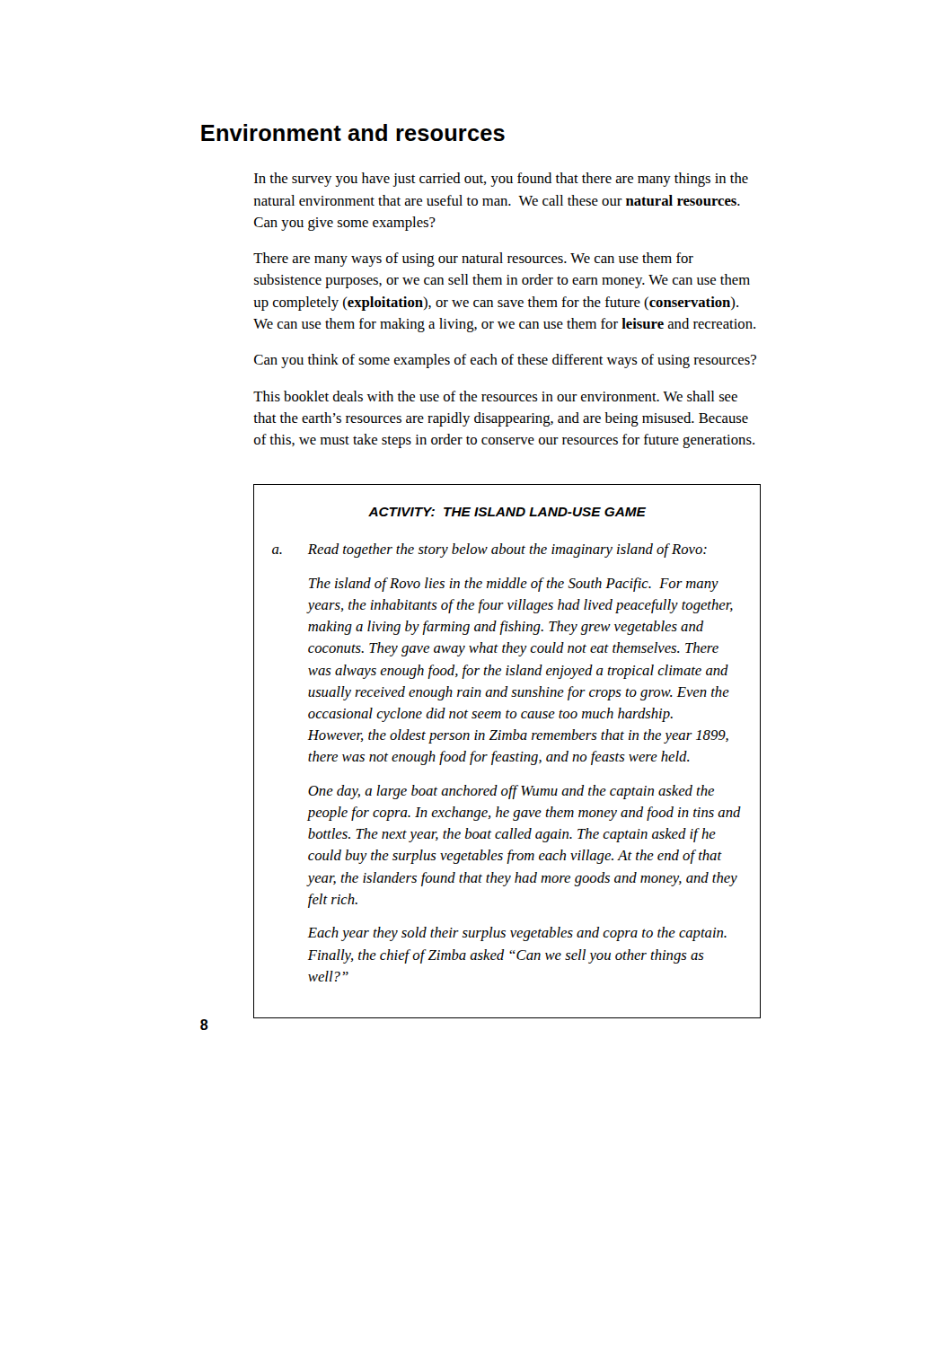Environment and resources
In the survey you have just carried out, you found that there are many things in the natural environment that are useful to man. We call these our natural resources. Can you give some examples?
There are many ways of using our natural resources. We can use them for subsistence purposes, or we can sell them in order to earn money. We can use them up completely (exploitation), or we can save them for the future (conservation). We can use them for making a living, or we can use them for leisure and recreation.
Can you think of some examples of each of these different ways of using resources?
This booklet deals with the use of the resources in our environment. We shall see that the earth’s resources are rapidly disappearing, and are being misused. Because of this, we must take steps in order to conserve our resources for future generations.
ACTIVITY: THE ISLAND LAND-USE GAME
a.
Read together the story below about the imaginary island of Rovo:
The island of Rovo lies in the middle of the South Pacific. For many years, the inhabitants of the four villages had lived peacefully together, making a living by farming and fishing. They grew vegetables and coconuts. They gave away what they could not eat themselves. There was always enough food, for the island enjoyed a tropical climate and usually received enough rain and sunshine for crops to grow. Even the occasional cyclone did not seem to cause too much hardship.
However, the oldest person in Zimba remembers that in the year 1899, there was not enough food for feasting, and no feasts were held.
One day, a large boat anchored off Wumu and the captain asked the people for copra. In exchange, he gave them money and food in tins and bottles. The next year, the boat called again. The captain asked if he could buy the surplus vegetables from each village. At the end of that year, the islanders found that they had more goods and money, and they felt rich.
Each year they sold their surplus vegetables and copra to the captain. Finally, the chief of Zimba asked “Can we sell you other things as well?”
8